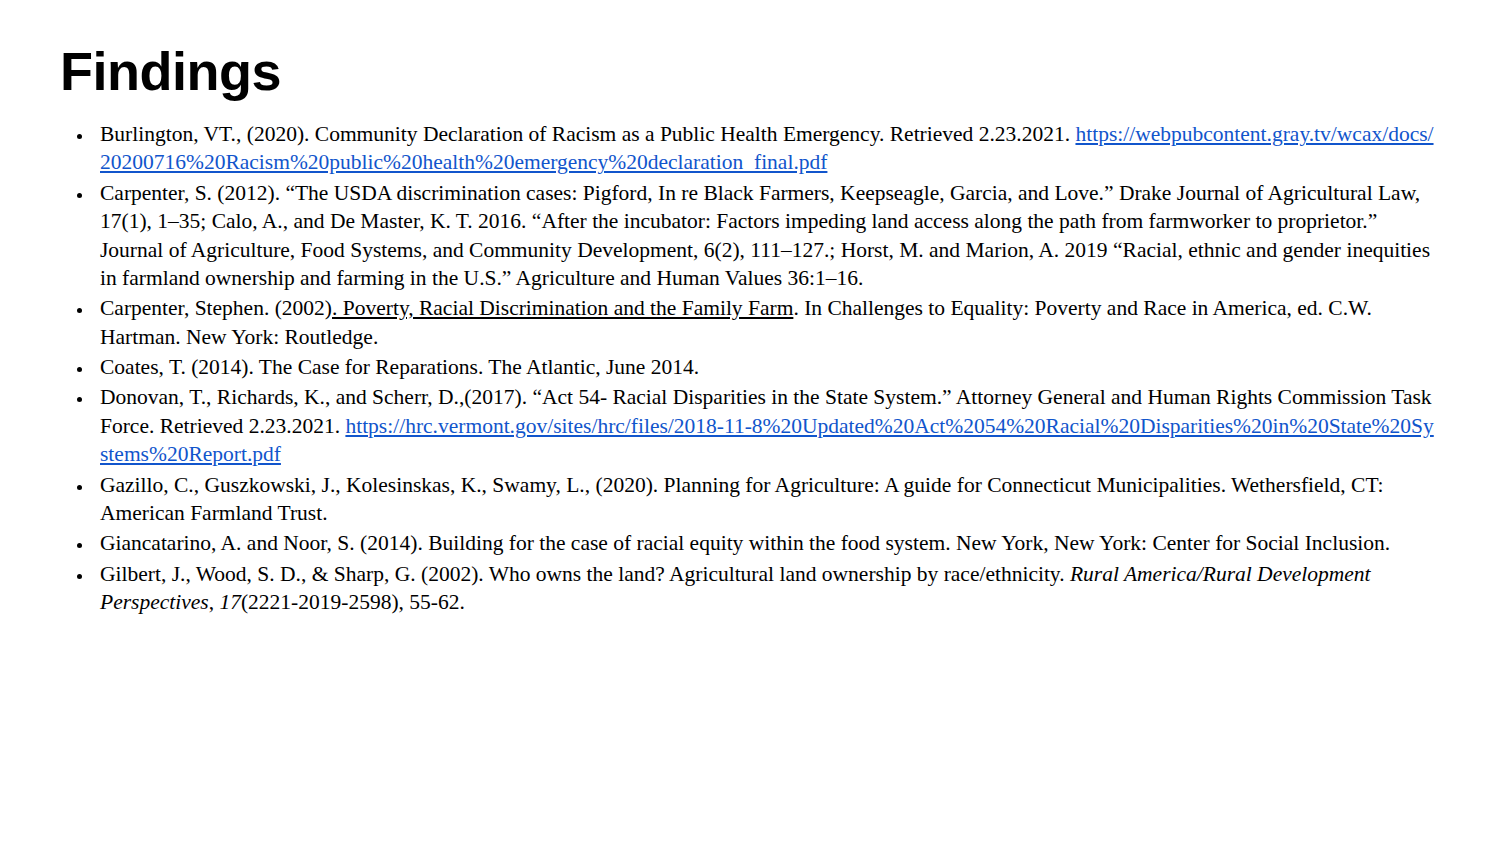Findings
Burlington, VT., (2020). Community Declaration of Racism as a Public Health Emergency. Retrieved 2.23.2021. https://webpubcontent.gray.tv/wcax/docs/20200716%20Racism%20public%20health%20emergency%20declaration_final.pdf
Carpenter, S. (2012). “The USDA discrimination cases: Pigford, In re Black Farmers, Keepseagle, Garcia, and Love.” Drake Journal of Agricultural Law, 17(1), 1–35; Calo, A., and De Master, K. T. 2016. “After the incubator: Factors impeding land access along the path from farmworker to proprietor.” Journal of Agriculture, Food Systems, and Community Development, 6(2), 111–127.; Horst, M. and Marion, A. 2019 “Racial, ethnic and gender inequities in farmland ownership and farming in the U.S.” Agriculture and Human Values 36:1–16.
Carpenter, Stephen. (2002). Poverty, Racial Discrimination and the Family Farm. In Challenges to Equality: Poverty and Race in America, ed. C.W. Hartman. New York: Routledge.
Coates, T. (2014). The Case for Reparations. The Atlantic, June 2014.
Donovan, T., Richards, K., and Scherr, D.,(2017). “Act 54- Racial Disparities in the State System.” Attorney General and Human Rights Commission Task Force. Retrieved 2.23.2021. https://hrc.vermont.gov/sites/hrc/files/2018-11-8%20Updated%20Act%2054%20Racial%20Disparities%20in%20State%20Systems%20Report.pdf
Gazillo, C., Guszkowski, J., Kolesinskas, K., Swamy, L., (2020). Planning for Agriculture: A guide for Connecticut Municipalities. Wethersfield, CT: American Farmland Trust.
Giancatarino, A. and Noor, S. (2014). Building for the case of racial equity within the food system. New York, New York: Center for Social Inclusion.
Gilbert, J., Wood, S. D., & Sharp, G. (2002). Who owns the land? Agricultural land ownership by race/ethnicity. Rural America/Rural Development Perspectives, 17(2221-2019-2598), 55-62.